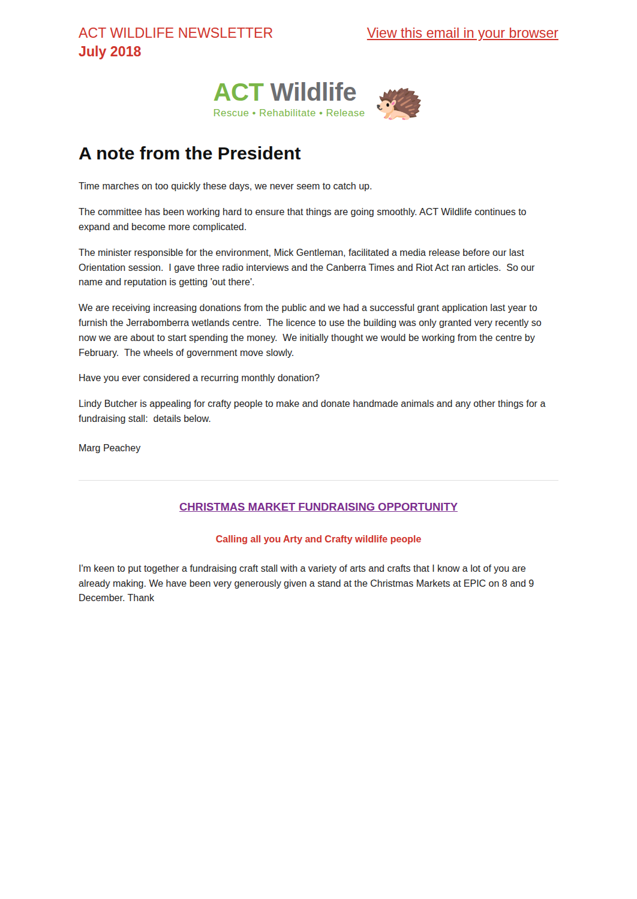ACT WILDLIFE NEWSLETTERJuly 2018
View this email in your browser
ACT Wildlife
Rescue • Rehabilitate • Release
🦔
A note from the President
Time marches on too quickly these days, we never seem to catch up.
The committee has been working hard to ensure that things are going smoothly. ACT Wildlife continues to expand and become more complicated.
The minister responsible for the environment, Mick Gentleman, facilitated a media release before our last Orientation session. I gave three radio interviews and the Canberra Times and Riot Act ran articles. So our name and reputation is getting 'out there'.
We are receiving increasing donations from the public and we had a successful grant application last year to furnish the Jerrabomberra wetlands centre. The licence to use the building was only granted very recently so now we are about to start spending the money. We initially thought we would be working from the centre by February. The wheels of government move slowly.
Have you ever considered a recurring monthly donation?
Lindy Butcher is appealing for crafty people to make and donate handmade animals and any other things for a fundraising stall: details below.
Marg Peachey
CHRISTMAS MARKET FUNDRAISING OPPORTUNITY
Calling all you Arty and Crafty wildlife people
I'm keen to put together a fundraising craft stall with a variety of arts and crafts that I know a lot of you are already making. We have been very generously given a stand at the Christmas Markets at EPIC on 8 and 9 December. Thank